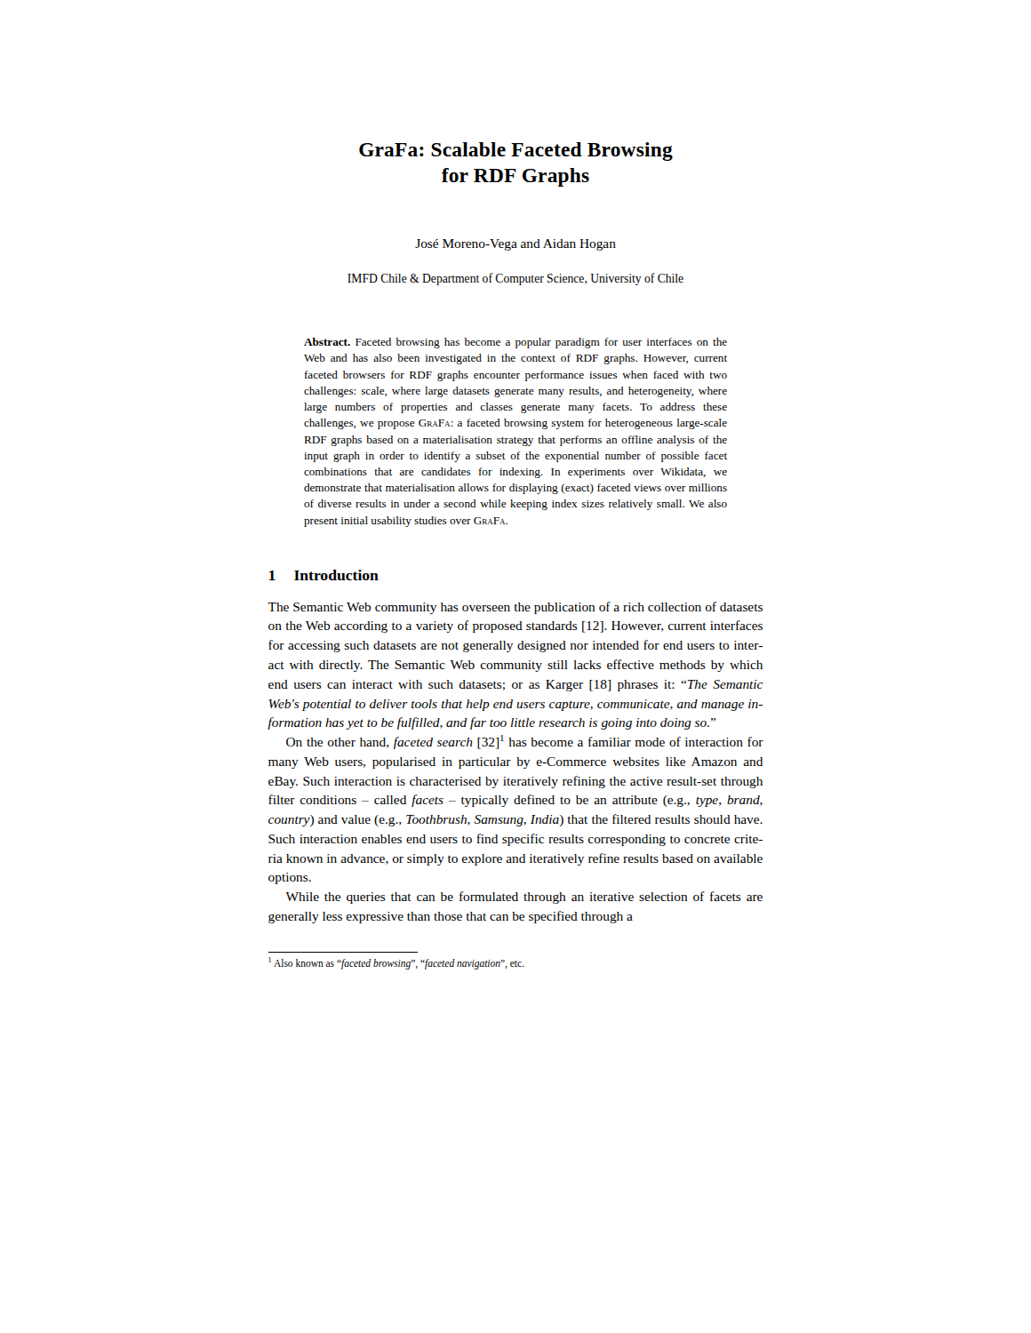GraFa: Scalable Faceted Browsing
for RDF Graphs
José Moreno-Vega and Aidan Hogan
IMFD Chile & Department of Computer Science, University of Chile
Abstract. Faceted browsing has become a popular paradigm for user interfaces on the Web and has also been investigated in the context of RDF graphs. However, current faceted browsers for RDF graphs encounter performance issues when faced with two challenges: scale, where large datasets generate many results, and heterogeneity, where large numbers of properties and classes generate many facets. To address these challenges, we propose GraFa: a faceted browsing system for heterogeneous large-scale RDF graphs based on a materialisation strategy that performs an offline analysis of the input graph in order to identify a subset of the exponential number of possible facet combinations that are candidates for indexing. In experiments over Wikidata, we demonstrate that materialisation allows for displaying (exact) faceted views over millions of diverse results in under a second while keeping index sizes relatively small. We also present initial usability studies over GraFa.
1 Introduction
The Semantic Web community has overseen the publication of a rich collection of datasets on the Web according to a variety of proposed standards [12]. However, current interfaces for accessing such datasets are not generally designed nor intended for end users to interact with directly. The Semantic Web community still lacks effective methods by which end users can interact with such datasets; or as Karger [18] phrases it: “The Semantic Web's potential to deliver tools that help end users capture, communicate, and manage information has yet to be fulfilled, and far too little research is going into doing so.”
On the other hand, faceted search [32]1 has become a familiar mode of interaction for many Web users, popularised in particular by e-Commerce websites like Amazon and eBay. Such interaction is characterised by iteratively refining the active result-set through filter conditions – called facets – typically defined to be an attribute (e.g., type, brand, country) and value (e.g., Toothbrush, Samsung, India) that the filtered results should have. Such interaction enables end users to find specific results corresponding to concrete criteria known in advance, or simply to explore and iteratively refine results based on available options.
While the queries that can be formulated through an iterative selection of facets are generally less expressive than those that can be specified through a
1 Also known as “faceted browsing”, “faceted navigation”, etc.